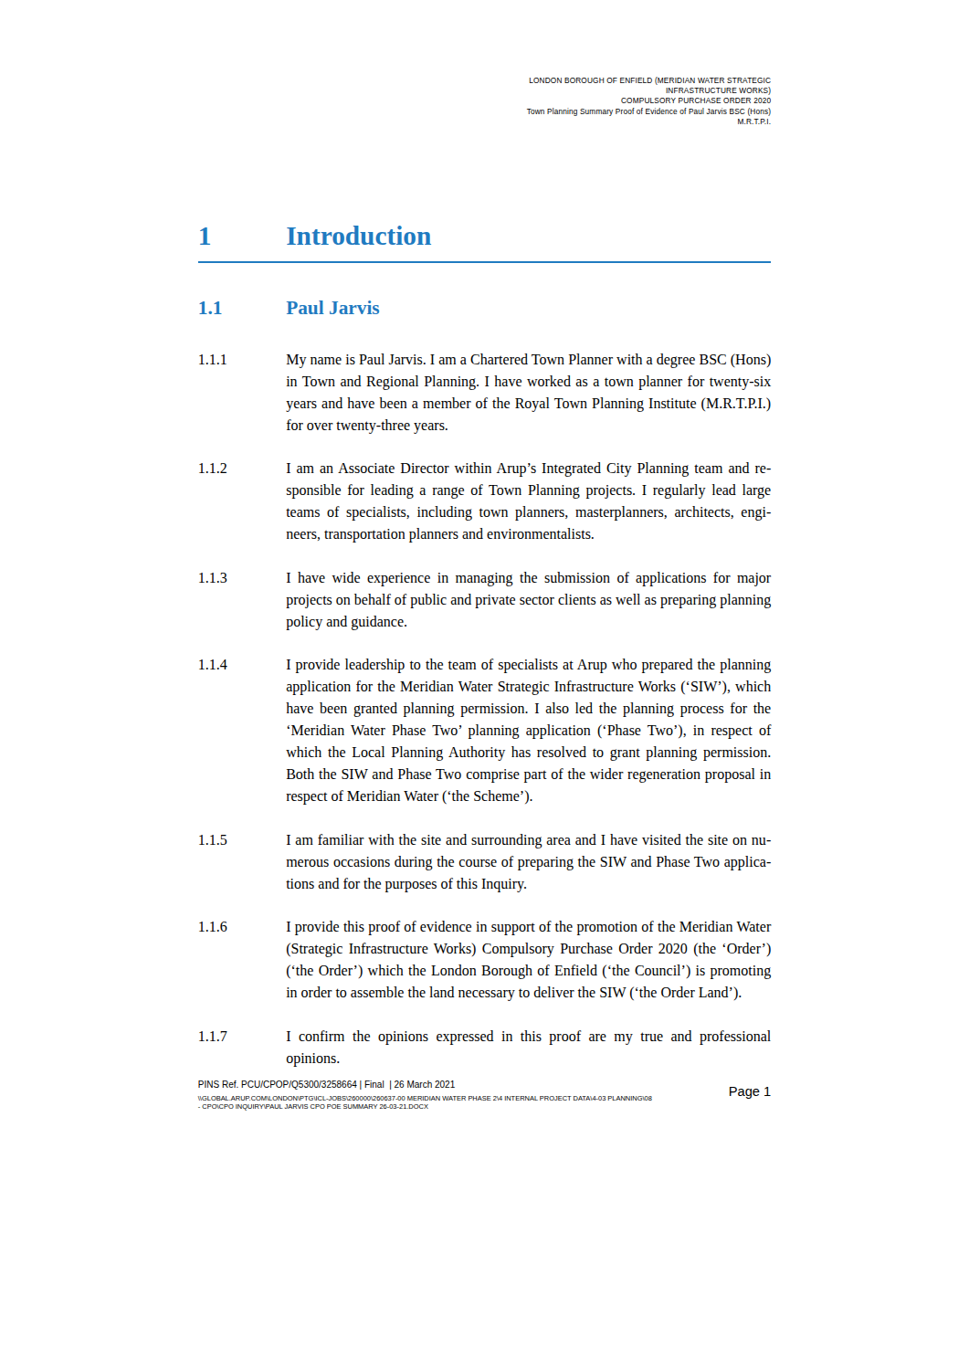LONDON BOROUGH OF ENFIELD (MERIDIAN WATER STRATEGIC INFRASTRUCTURE WORKS) COMPULSORY PURCHASE ORDER 2020 Town Planning Summary Proof of Evidence of Paul Jarvis BSC (Hons) M.R.T.P.I.
1 Introduction
1.1 Paul Jarvis
1.1.1
My name is Paul Jarvis. I am a Chartered Town Planner with a degree BSC (Hons) in Town and Regional Planning. I have worked as a town planner for twenty-six years and have been a member of the Royal Town Planning Institute (M.R.T.P.I.) for over twenty-three years.
1.1.2
I am an Associate Director within Arup’s Integrated City Planning team and responsible for leading a range of Town Planning projects. I regularly lead large teams of specialists, including town planners, masterplanners, architects, engineers, transportation planners and environmentalists.
1.1.3
I have wide experience in managing the submission of applications for major projects on behalf of public and private sector clients as well as preparing planning policy and guidance.
1.1.4
I provide leadership to the team of specialists at Arup who prepared the planning application for the Meridian Water Strategic Infrastructure Works (‘SIW’), which have been granted planning permission. I also led the planning process for the ‘Meridian Water Phase Two’ planning application (‘Phase Two’), in respect of which the Local Planning Authority has resolved to grant planning permission. Both the SIW and Phase Two comprise part of the wider regeneration proposal in respect of Meridian Water (‘the Scheme’).
1.1.5
I am familiar with the site and surrounding area and I have visited the site on numerous occasions during the course of preparing the SIW and Phase Two applications and for the purposes of this Inquiry.
1.1.6
I provide this proof of evidence in support of the promotion of the Meridian Water (Strategic Infrastructure Works) Compulsory Purchase Order 2020 (the ‘Order’) (‘the Order’) which the London Borough of Enfield (‘the Council’) is promoting in order to assemble the land necessary to deliver the SIW (‘the Order Land’).
1.1.7
I confirm the opinions expressed in this proof are my true and professional opinions.
PINS Ref. PCU/CPOP/Q5300/3258664 | Final | 26 March 2021 \\GLOBAL.ARUP.COM\LONDON\PTG\ICL-JOBS\260000\260637-00 MERIDIAN WATER PHASE 2\4 INTERNAL PROJECT DATA\4-03 PLANNING\08 - CPO\CPO INQUIRY\PAUL JARVIS CPO POE SUMMARY 26-03-21.DOCX Page 1